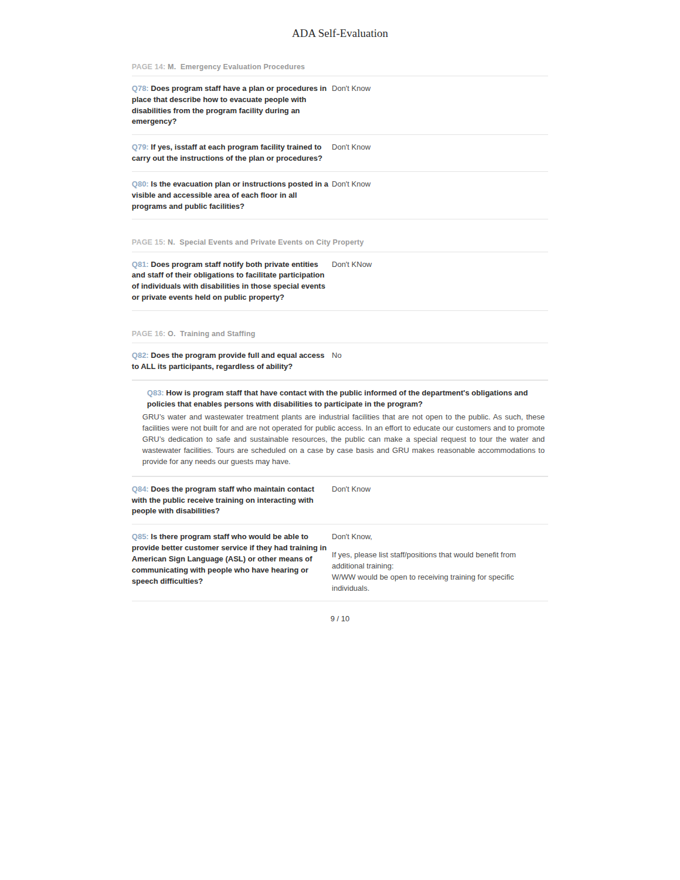ADA Self-Evaluation
PAGE 14: M. Emergency Evaluation Procedures
| Q78: Does program staff have a plan or procedures in place that describe how to evacuate people with disabilities from the program facility during an emergency? | Don't Know |
| Q79: If yes, isstaff at each program facility trained to carry out the instructions of the plan or procedures? | Don't Know |
| Q80: Is the evacuation plan or instructions posted in a visible and accessible area of each floor in all programs and public facilities? | Don't Know |
PAGE 15: N. Special Events and Private Events on City Property
| Q81: Does program staff notify both private entities and staff of their obligations to facilitate participation of individuals with disabilities in those special events or private events held on public property? | Don't KNow |
PAGE 16: O. Training and Staffing
| Q82: Does the program provide full and equal access to ALL its participants, regardless of ability? | No |
Q83: How is program staff that have contact with the public informed of the department's obligations and policies that enables persons with disabilities to participate in the program?
GRU’s water and wastewater treatment plants are industrial facilities that are not open to the public. As such, these facilities were not built for and are not operated for public access. In an effort to educate our customers and to promote GRU’s dedication to safe and sustainable resources, the public can make a special request to tour the water and wastewater facilities. Tours are scheduled on a case by case basis and GRU makes reasonable accommodations to provide for any needs our guests may have.
| Q84: Does the program staff who maintain contact with the public receive training on interacting with people with disabilities? | Don't Know |
| Q85: Is there program staff who would be able to provide better customer service if they had training in American Sign Language (ASL) or other means of communicating with people who have hearing or speech difficulties? | Don't Know, If yes, please list staff/positions that would benefit from additional training: W/WW would be open to receiving training for specific individuals. |
9 / 10